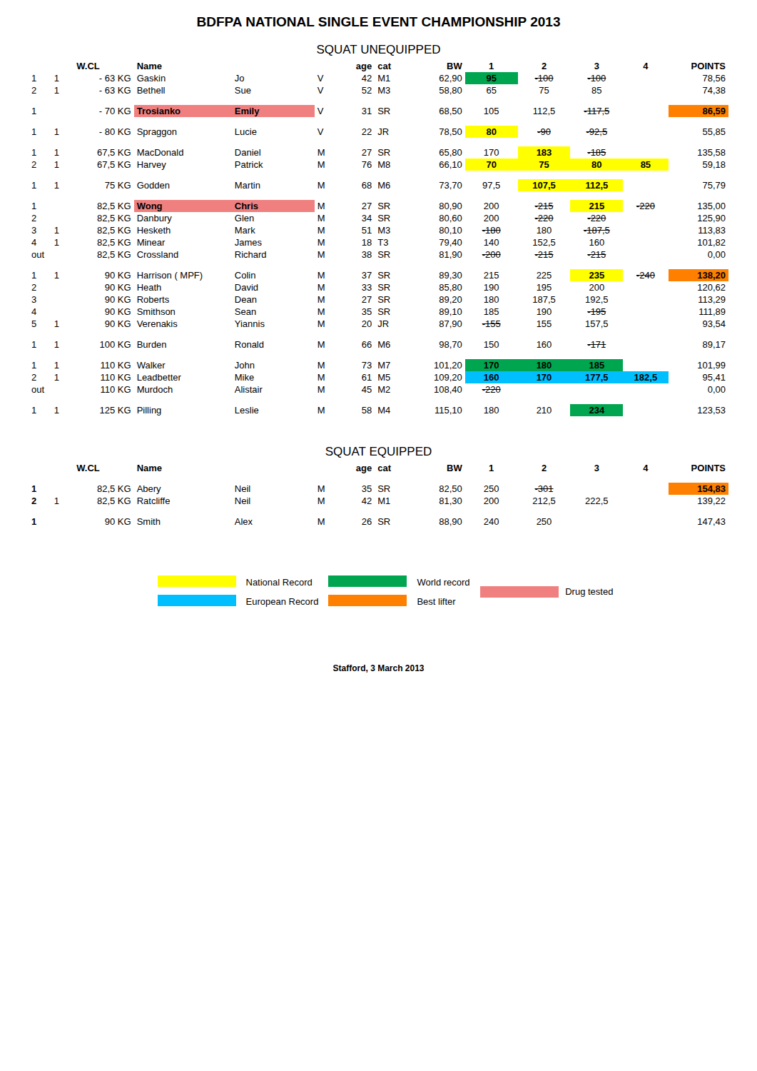BDFPA NATIONAL SINGLE EVENT CHAMPIONSHIP 2013
SQUAT UNEQUIPPED
| | | W.CL | Name | | | age | cat | BW | 1 | 2 | 3 | 4 | POINTS |
| --- | --- | --- | --- | --- | --- | --- | --- | --- | --- | --- | --- | --- | --- |
| 1 | 1 | - 63 KG | Gaskin | Jo | V | 42 | M1 | 62,90 | 95 | -100 | -100 | | 78,56 |
| 2 | 1 | - 63 KG | Bethell | Sue | V | 52 | M3 | 58,80 | 65 | 75 | 85 | | 74,38 |
| 1 | | - 70 KG | Trosianko | Emily | V | 31 | SR | 68,50 | 105 | 112,5 | -117,5 | | 86,59 |
| 1 | 1 | - 80 KG | Spraggon | Lucie | V | 22 | JR | 78,50 | 80 | -90 | -92,5 | | 55,85 |
| 1 | 1 | 67,5 KG | MacDonald | Daniel | M | 27 | SR | 65,80 | 170 | 183 | -185 | | 135,58 |
| 2 | 1 | 67,5 KG | Harvey | Patrick | M | 76 | M8 | 66,10 | 70 | 75 | 80 | 85 | 59,18 |
| 1 | 1 | 75 KG | Godden | Martin | M | 68 | M6 | 73,70 | 97,5 | 107,5 | 112,5 | | 75,79 |
| 1 | | 82,5 KG | Wong | Chris | M | 27 | SR | 80,90 | 200 | -215 | 215 | -220 | 135,00 |
| 2 | | 82,5 KG | Danbury | Glen | M | 34 | SR | 80,60 | 200 | -220 | -220 | | 125,90 |
| 3 | 1 | 82,5 KG | Hesketh | Mark | M | 51 | M3 | 80,10 | -180 | 180 | -187,5 | | 113,83 |
| 4 | 1 | 82,5 KG | Minear | James | M | 18 | T3 | 79,40 | 140 | 152,5 | 160 | | 101,82 |
| out | | 82,5 KG | Crossland | Richard | M | 38 | SR | 81,90 | -200 | -215 | -215 | | 0,00 |
| 1 | 1 | 90 KG | Harrison ( MPF) | Colin | M | 37 | SR | 89,30 | 215 | 225 | 235 | -240 | 138,20 |
| 2 | | 90 KG | Heath | David | M | 33 | SR | 85,80 | 190 | 195 | 200 | | 120,62 |
| 3 | | 90 KG | Roberts | Dean | M | 27 | SR | 89,20 | 180 | 187,5 | 192,5 | | 113,29 |
| 4 | | 90 KG | Smithson | Sean | M | 35 | SR | 89,10 | 185 | 190 | -195 | | 111,89 |
| 5 | 1 | 90 KG | Verenakis | Yiannis | M | 20 | JR | 87,90 | -155 | 155 | 157,5 | | 93,54 |
| 1 | 1 | 100 KG | Burden | Ronald | M | 66 | M6 | 98,70 | 150 | 160 | -171 | | 89,17 |
| 1 | 1 | 110 KG | Walker | John | M | 73 | M7 | 101,20 | 170 | 180 | 185 | | 101,99 |
| 2 | 1 | 110 KG | Leadbetter | Mike | M | 61 | M5 | 109,20 | 160 | 170 | 177,5 | 182,5 | 95,41 |
| out | | 110 KG | Murdoch | Alistair | M | 45 | M2 | 108,40 | -220 | | | | 0,00 |
| 1 | 1 | 125 KG | Pilling | Leslie | M | 58 | M4 | 115,10 | 180 | 210 | 234 | | 123,53 |
SQUAT EQUIPPED
| | | W.CL | Name | | | age | cat | BW | 1 | 2 | 3 | 4 | POINTS |
| --- | --- | --- | --- | --- | --- | --- | --- | --- | --- | --- | --- | --- | --- |
| 1 | | 82,5 KG | Abery | Neil | M | 35 | SR | 82,50 | 250 | -301 | | | 154,83 |
| 2 | 1 | 82,5 KG | Ratcliffe | Neil | M | 42 | M1 | 81,30 | 200 | 212,5 | 222,5 | | 139,22 |
| 1 | | 90 KG | Smith | Alex | M | 26 | SR | 88,90 | 240 | 250 | | | 147,43 |
| | National Record | | World record | Drug tested |
| | European Record | | Best lifter |
Stafford, 3 March 2013